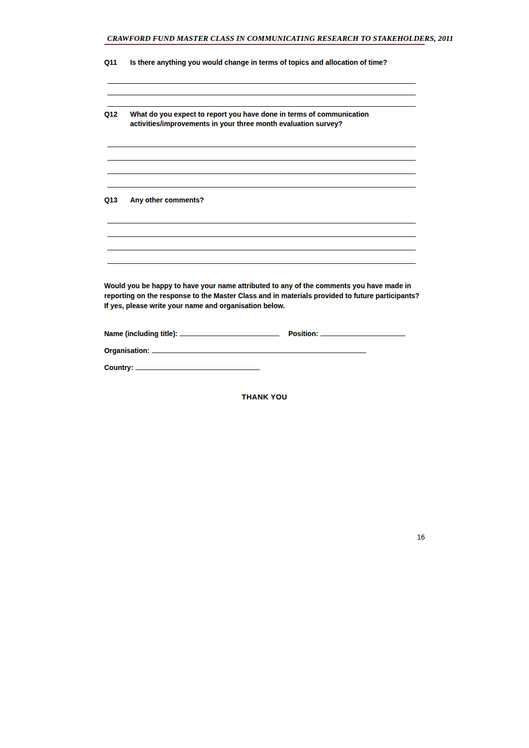CRAWFORD FUND MASTER CLASS IN COMMUNICATING RESEARCH TO STAKEHOLDERS, 2011
Q11
Is there anything you would change in terms of topics and allocation of time?
Q12
What do you expect to report you have done in terms of communication activities/improvements in your three month evaluation survey?
Q13
Any other comments?
Would you be happy to have your name attributed to any of the comments you have made in reporting on the response to the Master Class and in materials provided to future participants? If yes, please write your name and organisation below.
Name (including title): Position:
Organisation:
Country:
THANK YOU
16